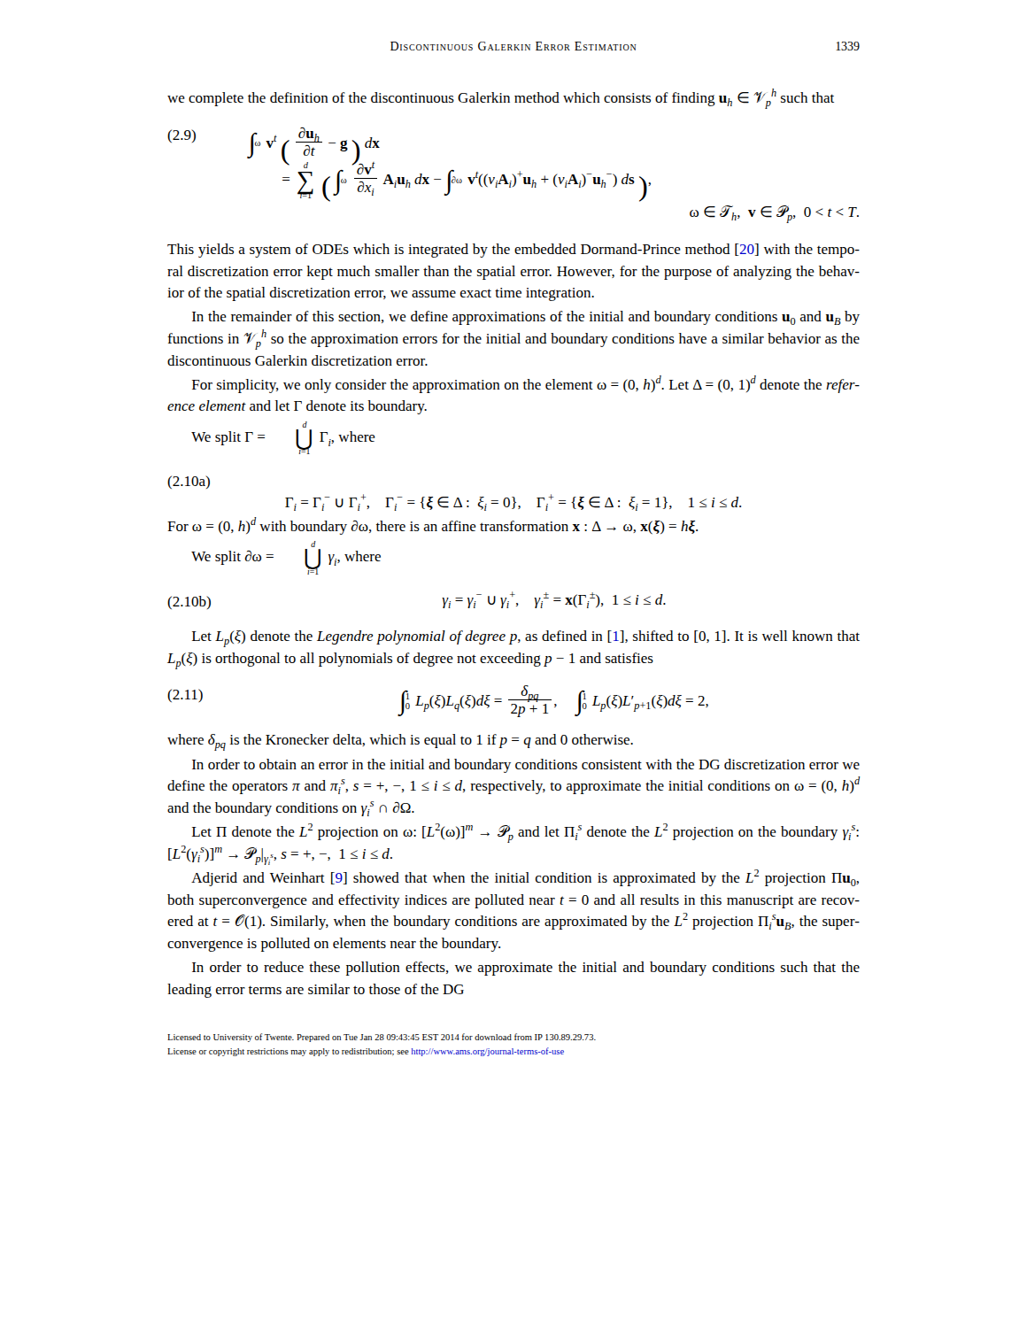Discontinuous Galerkin Error Estimation 1339
we complete the definition of the discontinuous Galerkin method which consists of finding uh ∈ 𝒱ph such that
(2.9)
∫ω vt ( ∂uh∂t − g ) dx
= d∑i=1 ( ∫ω ∂vt∂xi Aiuh dx − ∫∂ω vt((νiAi)+uh + (νiAi)−uh−) ds ),
ω ∈ 𝒯h, v ∈ 𝒫p, 0 < t < T.
This yields a system of ODEs which is integrated by the embedded Dormand-Prince method [20] with the temporal discretization error kept much smaller than the spatial error. However, for the purpose of analyzing the behavior of the spatial discretization error, we assume exact time integration.
In the remainder of this section, we define approximations of the initial and boundary conditions u0 and uB by functions in 𝒱ph so the approximation errors for the initial and boundary conditions have a similar behavior as the discontinuous Galerkin discretization error.
For simplicity, we only consider the approximation on the element ω = (0, h)d. Let Δ = (0, 1)d denote the reference element and let Γ denote its boundary.
We split Γ = d⋃i=1 Γi, where
(2.10a)
Γi = Γi− ∪ Γi+, Γi− = {ξ ∈ Δ : ξi = 0}, Γi+ = {ξ ∈ Δ : ξi = 1}, 1 ≤ i ≤ d.
For ω = (0, h)d with boundary ∂ω, there is an affine transformation x : Δ → ω, x(ξ) = hξ.
We split ∂ω = d⋃i=1 γi, where
(2.10b)
γi = γi− ∪ γi+, γi± = x(Γi±), 1 ≤ i ≤ d.
Let Lp(ξ) denote the Legendre polynomial of degree p, as defined in [1], shifted to [0, 1]. It is well known that Lp(ξ) is orthogonal to all polynomials of degree not exceeding p − 1 and satisfies
(2.11)
∫10 Lp(ξ)Lq(ξ)dξ = δpq 2p + 1, ∫10 Lp(ξ)L′p+1(ξ)dξ = 2,
where δpq is the Kronecker delta, which is equal to 1 if p = q and 0 otherwise.
In order to obtain an error in the initial and boundary conditions consistent with the DG discretization error we define the operators π and πis, s = +, −, 1 ≤ i ≤ d, respectively, to approximate the initial conditions on ω = (0, h)d and the boundary conditions on γis ∩ ∂Ω.
Let Π denote the L2 projection on ω: [L2(ω)]m → 𝒫p and let Πis denote the L2 projection on the boundary γis: [L2(γis)]m → 𝒫p|γis, s = +, −, 1 ≤ i ≤ d.
Adjerid and Weinhart [9] showed that when the initial condition is approximated by the L2 projection Πu0, both superconvergence and effectivity indices are polluted near t = 0 and all results in this manuscript are recovered at t = 𝒪(1). Similarly, when the boundary conditions are approximated by the L2 projection ΠisuB, the superconvergence is polluted on elements near the boundary.
In order to reduce these pollution effects, we approximate the initial and boundary conditions such that the leading error terms are similar to those of the DG
Licensed to University of Twente. Prepared on Tue Jan 28 09:43:45 EST 2014 for download from IP 130.89.29.73.
License or copyright restrictions may apply to redistribution; see http://www.ams.org/journal-terms-of-use